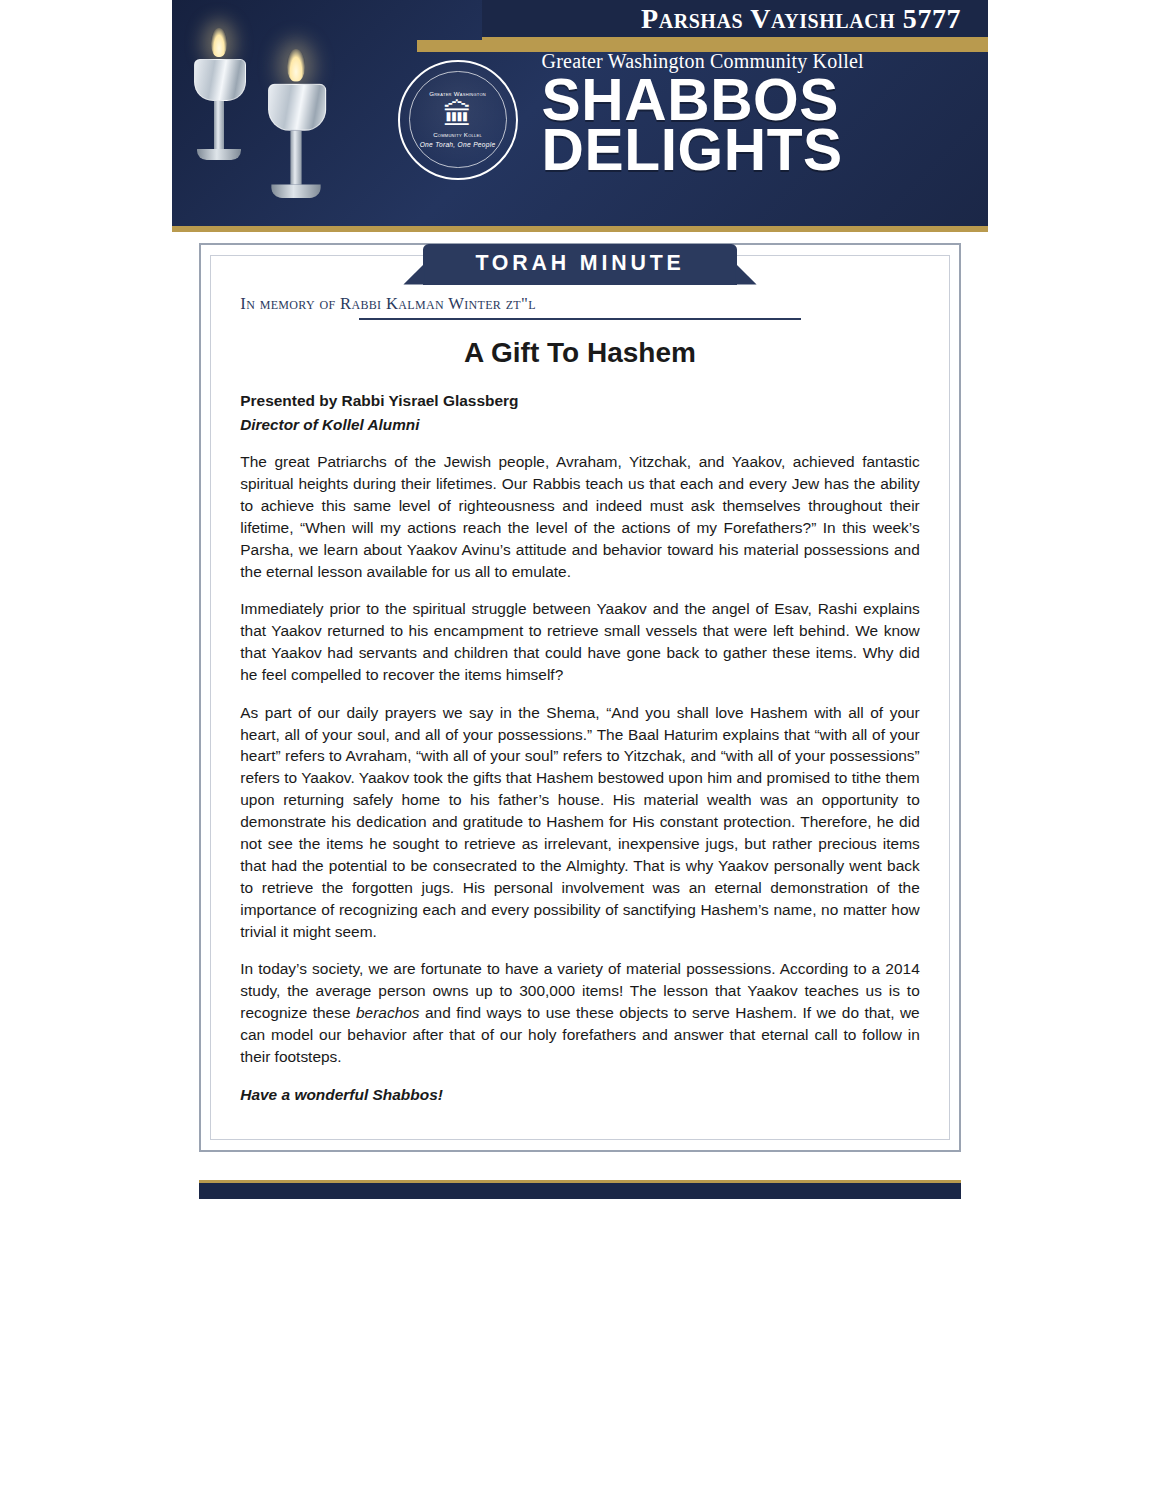Parshas Vayishlach 5777
Greater Washington
🏛
Community Kollel
One Torah, One People
Greater Washington Community Kollel
Shabbos
Delights
TORAH MINUTE
In memory of Rabbi Kalman Winter zt"l
A Gift To Hashem
Presented by Rabbi Yisrael Glassberg Director of Kollel Alumni
The great Patriarchs of the Jewish people, Avraham, Yitzchak, and Yaakov, achieved fantastic spiritual heights during their lifetimes. Our Rabbis teach us that each and every Jew has the ability to achieve this same level of righteousness and indeed must ask themselves throughout their lifetime, “When will my actions reach the level of the actions of my Forefathers?” In this week’s Parsha, we learn about Yaakov Avinu’s attitude and behavior toward his material possessions and the eternal lesson available for us all to emulate.
Immediately prior to the spiritual struggle between Yaakov and the angel of Esav, Rashi explains that Yaakov returned to his encampment to retrieve small vessels that were left behind. We know that Yaakov had servants and children that could have gone back to gather these items. Why did he feel compelled to recover the items himself?
As part of our daily prayers we say in the Shema, “And you shall love Hashem with all of your heart, all of your soul, and all of your possessions.” The Baal Haturim explains that “with all of your heart” refers to Avraham, “with all of your soul” refers to Yitzchak, and “with all of your possessions” refers to Yaakov. Yaakov took the gifts that Hashem bestowed upon him and promised to tithe them upon returning safely home to his father’s house. His material wealth was an opportunity to demonstrate his dedication and gratitude to Hashem for His constant protection. Therefore, he did not see the items he sought to retrieve as irrelevant, inexpensive jugs, but rather precious items that had the potential to be consecrated to the Almighty. That is why Yaakov personally went back to retrieve the forgotten jugs. His personal involvement was an eternal demonstration of the importance of recognizing each and every possibility of sanctifying Hashem’s name, no matter how trivial it might seem.
In today’s society, we are fortunate to have a variety of material possessions. According to a 2014 study, the average person owns up to 300,000 items! The lesson that Yaakov teaches us is to recognize these berachos and find ways to use these objects to serve Hashem. If we do that, we can model our behavior after that of our holy forefathers and answer that eternal call to follow in their footsteps.
Have a wonderful Shabbos!